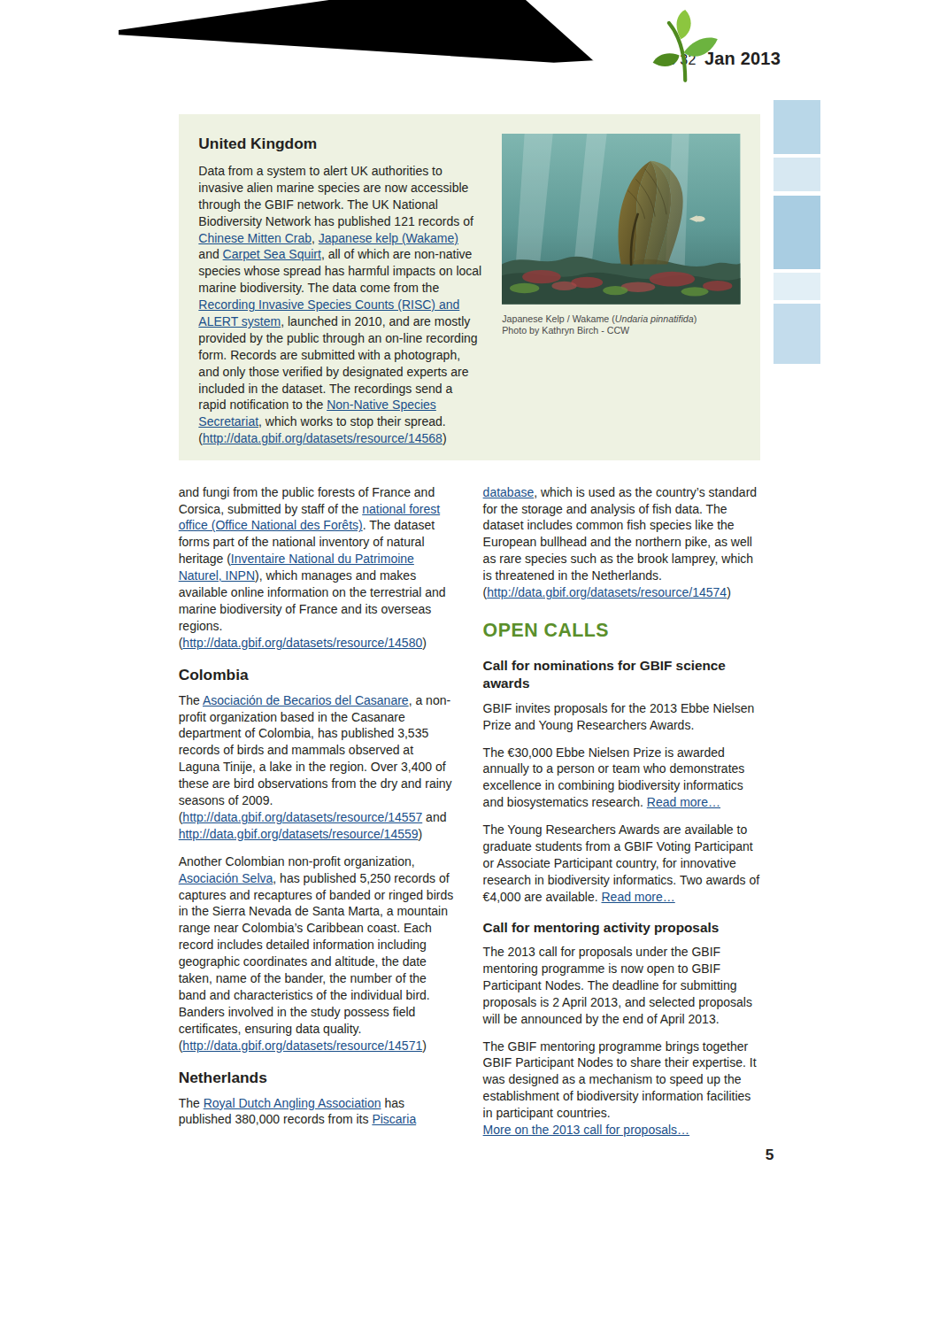no 32 Jan 2013
United Kingdom
Data from a system to alert UK authorities to invasive alien marine species are now accessible through the GBIF network. The UK National Biodiversity Network has published 121 records of Chinese Mitten Crab, Japanese kelp (Wakame) and Carpet Sea Squirt, all of which are non-native species whose spread has harmful impacts on local marine biodiversity. The data come from the Recording Invasive Species Counts (RISC) and ALERT system, launched in 2010, and are mostly provided by the public through an on-line recording form. Records are submitted with a photograph, and only those verified by designated experts are included in the dataset. The recordings send a rapid notification to the Non-Native Species Secretariat, which works to stop their spread.
(http://data.gbif.org/datasets/resource/14568)
Japanese Kelp / Wakame (Undaria pinnatifida)
Photo by Kathryn Birch - CCW
and fungi from the public forests of France and Corsica, submitted by staff of the national forest office (Office National des Forêts). The dataset forms part of the national inventory of natural heritage (Inventaire National du Patrimoine Naturel, INPN), which manages and makes available online information on the terrestrial and marine biodiversity of France and its overseas regions.
(http://data.gbif.org/datasets/resource/14580)
Colombia
The Asociación de Becarios del Casanare, a non-profit organization based in the Casanare department of Colombia, has published 3,535 records of birds and mammals observed at Laguna Tinije, a lake in the region. Over 3,400 of these are bird observations from the dry and rainy seasons of 2009.
(http://data.gbif.org/datasets/resource/14557 and http://data.gbif.org/datasets/resource/14559)
Another Colombian non-profit organization, Asociación Selva, has published 5,250 records of captures and recaptures of banded or ringed birds in the Sierra Nevada de Santa Marta, a mountain range near Colombia’s Caribbean coast. Each record includes detailed information including geographic coordinates and altitude, the date taken, name of the bander, the number of the band and characteristics of the individual bird. Banders involved in the study possess field certificates, ensuring data quality.
(http://data.gbif.org/datasets/resource/14571)
Netherlands
The Royal Dutch Angling Association has published 380,000 records from its Piscaria database, which is used as the country’s standard for the storage and analysis of fish data. The dataset includes common fish species like the European bullhead and the northern pike, as well as rare species such as the brook lamprey, which is threatened in the Netherlands.
(http://data.gbif.org/datasets/resource/14574)
OPEN CALLS
Call for nominations for GBIF science awards
GBIF invites proposals for the 2013 Ebbe Nielsen Prize and Young Researchers Awards.
The €30,000 Ebbe Nielsen Prize is awarded annually to a person or team who demonstrates excellence in combining biodiversity informatics and biosystematics research. Read more…
The Young Researchers Awards are available to graduate students from a GBIF Voting Participant or Associate Participant country, for innovative research in biodiversity informatics. Two awards of €4,000 are available. Read more…
Call for mentoring activity proposals
The 2013 call for proposals under the GBIF mentoring programme is now open to GBIF Participant Nodes. The deadline for submitting proposals is 2 April 2013, and selected proposals will be announced by the end of April 2013.
The GBIF mentoring programme brings together GBIF Participant Nodes to share their expertise. It was designed as a mechanism to speed up the establishment of biodiversity information facilities in participant countries.
More on the 2013 call for proposals…
5